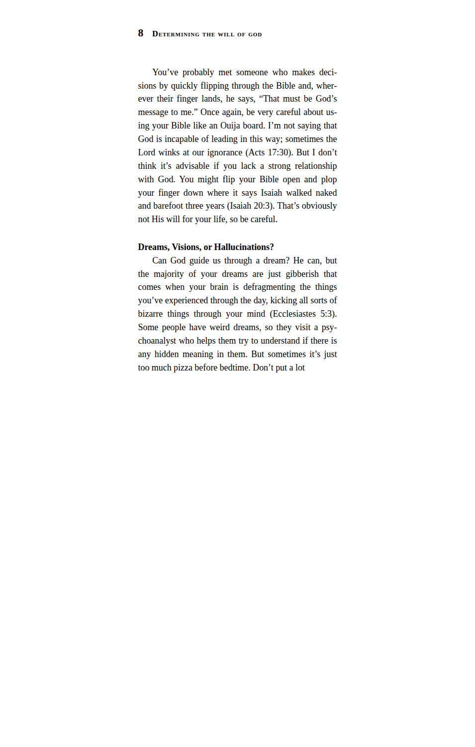8 Determining the Will of God
You’ve probably met someone who makes decisions by quickly flipping through the Bible and, wherever their finger lands, he says, “That must be God’s message to me.” Once again, be very careful about using your Bible like an Ouija board. I’m not saying that God is incapable of leading in this way; sometimes the Lord winks at our ignorance (Acts 17:30). But I don’t think it’s advisable if you lack a strong relationship with God. You might flip your Bible open and plop your finger down where it says Isaiah walked naked and barefoot three years (Isaiah 20:3). That’s obviously not His will for your life, so be careful.
Dreams, Visions, or Hallucinations?
Can God guide us through a dream? He can, but the majority of your dreams are just gibberish that comes when your brain is defragmenting the things you’ve experienced through the day, kicking all sorts of bizarre things through your mind (Ecclesiastes 5:3). Some people have weird dreams, so they visit a psychoanalyst who helps them try to understand if there is any hidden meaning in them. But sometimes it’s just too much pizza before bedtime. Don’t put a lot